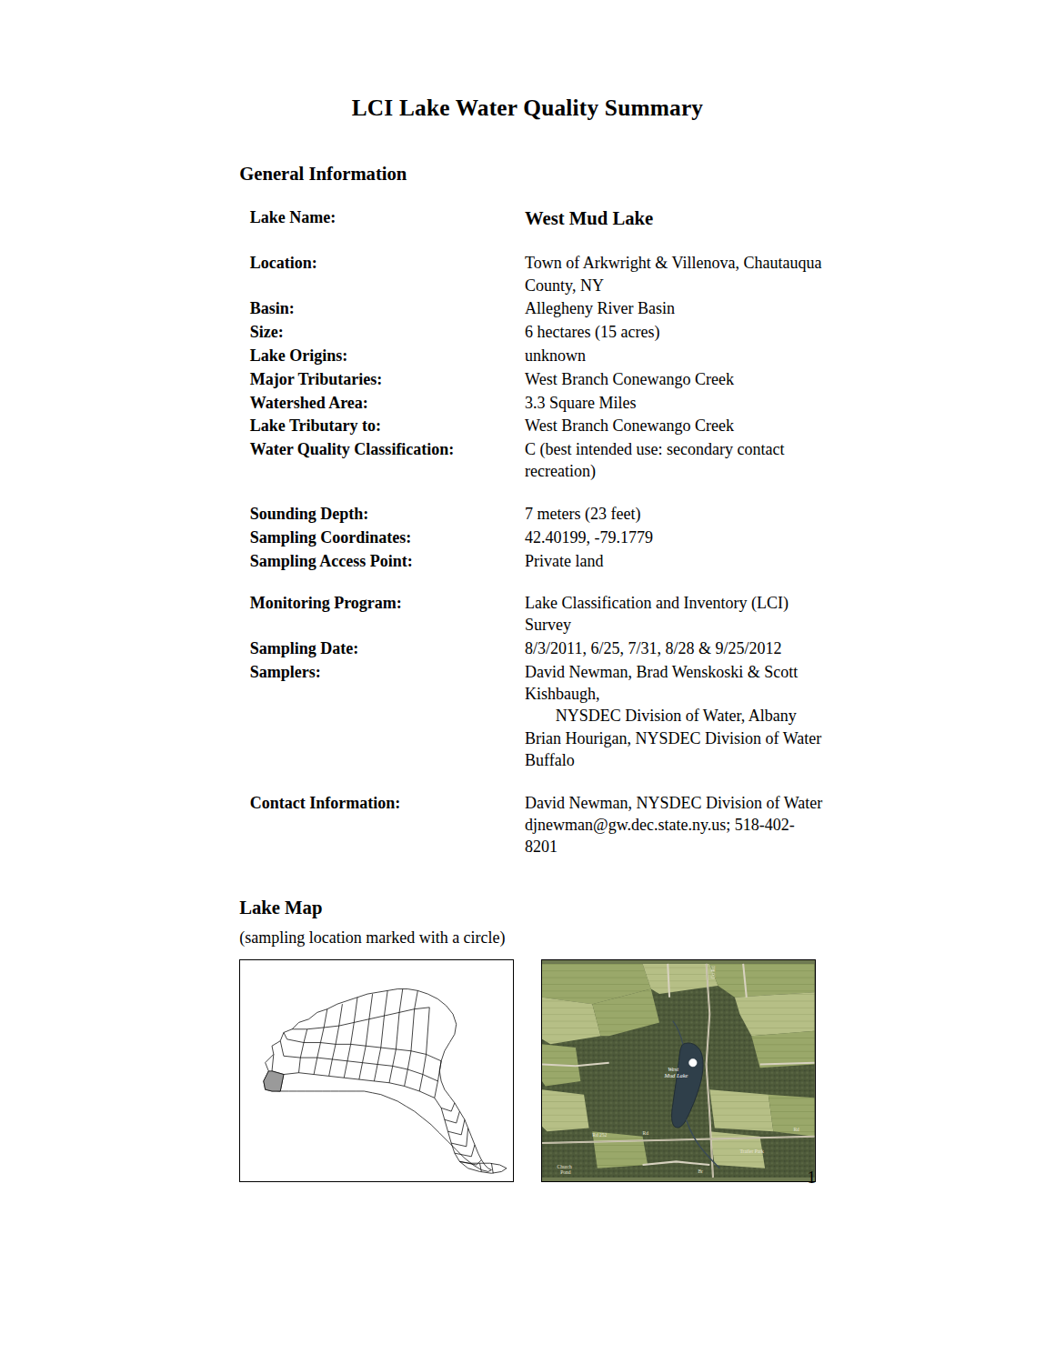LCI Lake Water Quality Summary
General Information
| Lake Name: | West Mud Lake |
| Location: | Town of Arkwright & Villenova, Chautauqua County, NY |
| Basin: | Allegheny River Basin |
| Size: | 6 hectares (15 acres) |
| Lake Origins: | unknown |
| Major Tributaries: | West Branch Conewango Creek |
| Watershed Area: | 3.3 Square Miles |
| Lake Tributary to: | West Branch Conewango Creek |
| Water Quality Classification: | C (best intended use: secondary contact recreation) |
| Sounding Depth: | 7 meters (23 feet) |
| Sampling Coordinates: | 42.40199, -79.1779 |
| Sampling Access Point: | Private land |
| Monitoring Program: | Lake Classification and Inventory (LCI) Survey |
| Sampling Date: | 8/3/2011, 6/25, 7/31, 8/28 & 9/25/2012 |
| Samplers: | David Newman, Brad Wenskoski & Scott Kishbaugh, NYSDEC Division of Water, Albany Brian Hourigan, NYSDEC Division of Water Buffalo |
| Contact Information: | David Newman, NYSDEC Division of Water djnewman@gw.dec.state.ny.us; 518-402-8201 |
Lake Map
(sampling location marked with a circle)
West Mud Lake Co Rd Trailer Park Church Pond Br Rd Rd 252 Rd
1